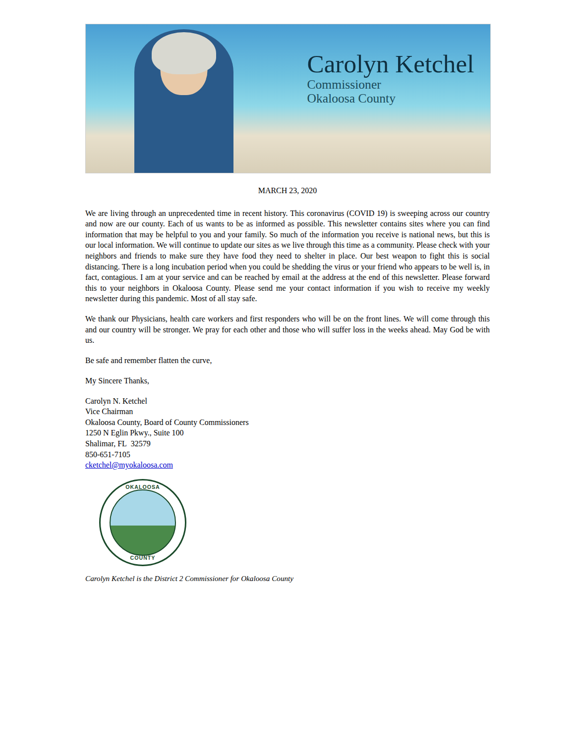Carolyn Ketchel
Commissioner
Okaloosa County
MARCH 23, 2020
We are living through an unprecedented time in recent history. This coronavirus (COVID 19) is sweeping across our country and now are our county. Each of us wants to be as informed as possible. This newsletter contains sites where you can find information that may be helpful to you and your family. So much of the information you receive is national news, but this is our local information. We will continue to update our sites as we live through this time as a community. Please check with your neighbors and friends to make sure they have food they need to shelter in place. Our best weapon to fight this is social distancing. There is a long incubation period when you could be shedding the virus or your friend who appears to be well is, in fact, contagious. I am at your service and can be reached by email at the address at the end of this newsletter. Please forward this to your neighbors in Okaloosa County. Please send me your contact information if you wish to receive my weekly newsletter during this pandemic. Most of all stay safe.
We thank our Physicians, health care workers and first responders who will be on the front lines. We will come through this and our country will be stronger. We pray for each other and those who will suffer loss in the weeks ahead. May God be with us.
Be safe and remember flatten the curve,
My Sincere Thanks,
Carolyn N. Ketchel
Vice Chairman
Okaloosa County, Board of County Commissioners
1250 N Eglin Pkwy., Suite 100
Shalimar, FL 32579
850-651-7105
cketchel@myokaloosa.com
OKALOOSA
COUNTY
Carolyn Ketchel is the District 2 Commissioner for Okaloosa County